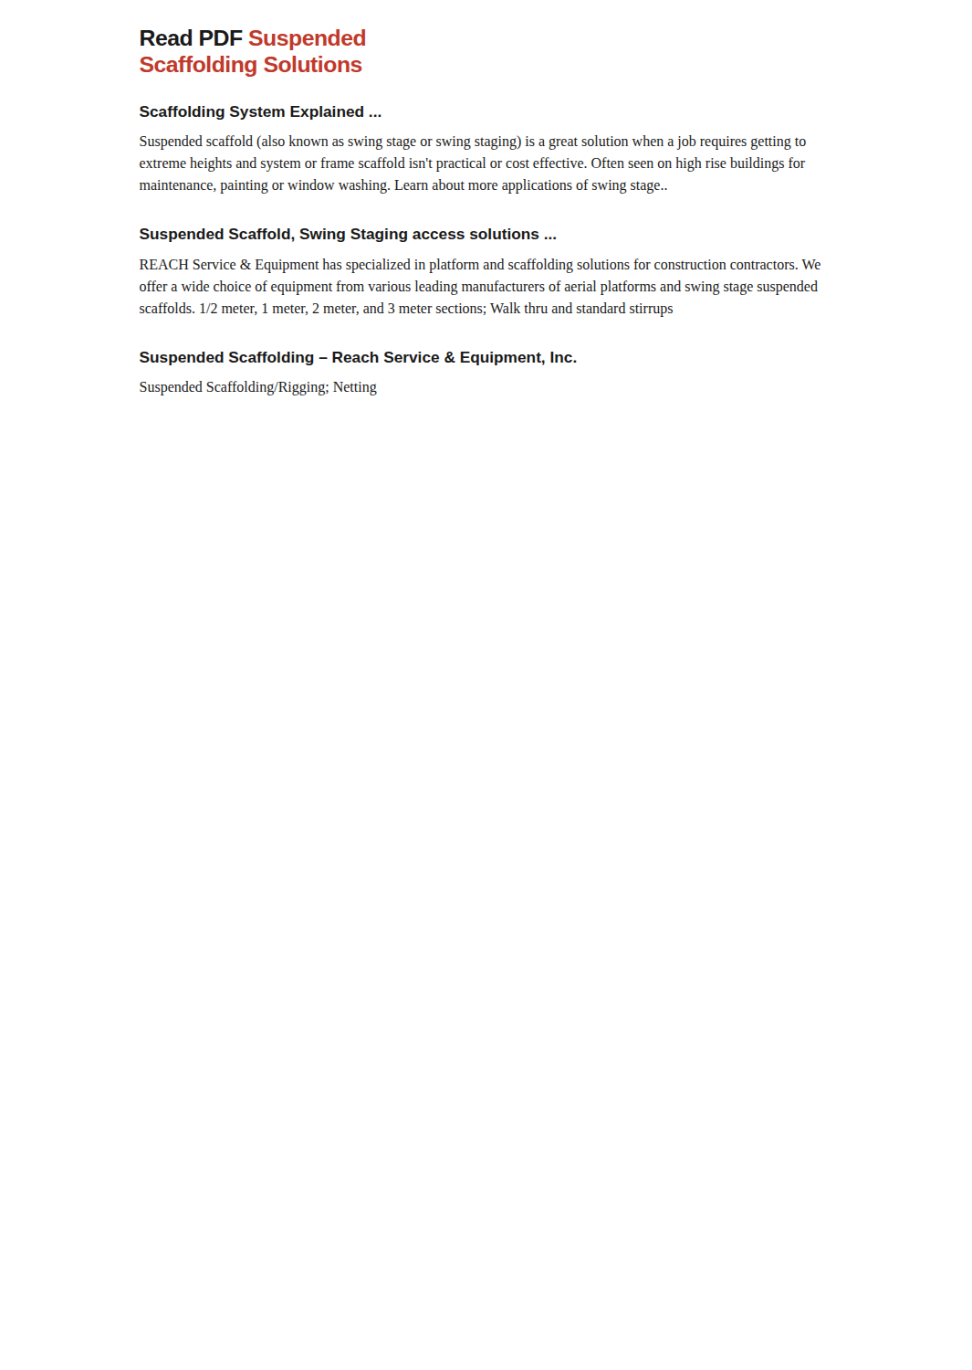Read PDF Suspended
Scaffolding Solutions
Scaffolding System Explained ...
Suspended scaffold (also known as swing stage or swing staging) is a great solution when a job requires getting to extreme heights and system or frame scaffold isn't practical or cost effective. Often seen on high rise buildings for maintenance, painting or window washing. Learn about more applications of swing stage..
Suspended Scaffold, Swing Staging access solutions ...
REACH Service & Equipment has specialized in platform and scaffolding solutions for construction contractors. We offer a wide choice of equipment from various leading manufacturers of aerial platforms and swing stage suspended scaffolds. 1/2 meter, 1 meter, 2 meter, and 3 meter sections; Walk thru and standard stirrups
Suspended Scaffolding – Reach Service & Equipment, Inc.
Suspended Scaffolding/Rigging; Netting